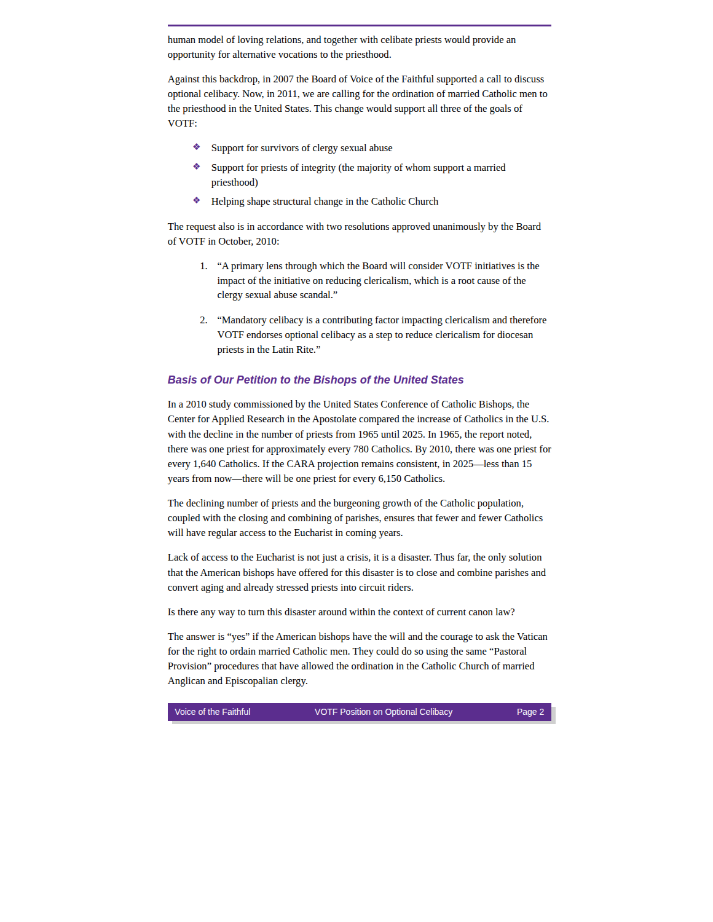human model of loving relations, and together with celibate priests would provide an opportunity for alternative vocations to the priesthood.
Against this backdrop, in 2007 the Board of Voice of the Faithful supported a call to discuss optional celibacy. Now, in 2011, we are calling for the ordination of married Catholic men to the priesthood in the United States. This change would support all three of the goals of VOTF:
Support for survivors of clergy sexual abuse
Support for priests of integrity (the majority of whom support a married priesthood)
Helping shape structural change in the Catholic Church
The request also is in accordance with two resolutions approved unanimously by the Board of VOTF in October, 2010:
“A primary lens through which the Board will consider VOTF initiatives is the impact of the initiative on reducing clericalism, which is a root cause of the clergy sexual abuse scandal.”
“Mandatory celibacy is a contributing factor impacting clericalism and therefore VOTF endorses optional celibacy as a step to reduce clericalism for diocesan priests in the Latin Rite.”
Basis of Our Petition to the Bishops of the United States
In a 2010 study commissioned by the United States Conference of Catholic Bishops, the Center for Applied Research in the Apostolate compared the increase of Catholics in the U.S. with the decline in the number of priests from 1965 until 2025. In 1965, the report noted, there was one priest for approximately every 780 Catholics. By 2010, there was one priest for every 1,640 Catholics. If the CARA projection remains consistent, in 2025—less than 15 years from now—there will be one priest for every 6,150 Catholics.
The declining number of priests and the burgeoning growth of the Catholic population, coupled with the closing and combining of parishes, ensures that fewer and fewer Catholics will have regular access to the Eucharist in coming years.
Lack of access to the Eucharist is not just a crisis, it is a disaster. Thus far, the only solution that the American bishops have offered for this disaster is to close and combine parishes and convert aging and already stressed priests into circuit riders.
Is there any way to turn this disaster around within the context of current canon law?
The answer is “yes” if the American bishops have the will and the courage to ask the Vatican for the right to ordain married Catholic men. They could do so using the same “Pastoral Provision” procedures that have allowed the ordination in the Catholic Church of married Anglican and Episcopalian clergy.
Voice of the Faithful VOTF Position on Optional Celibacy Page 2